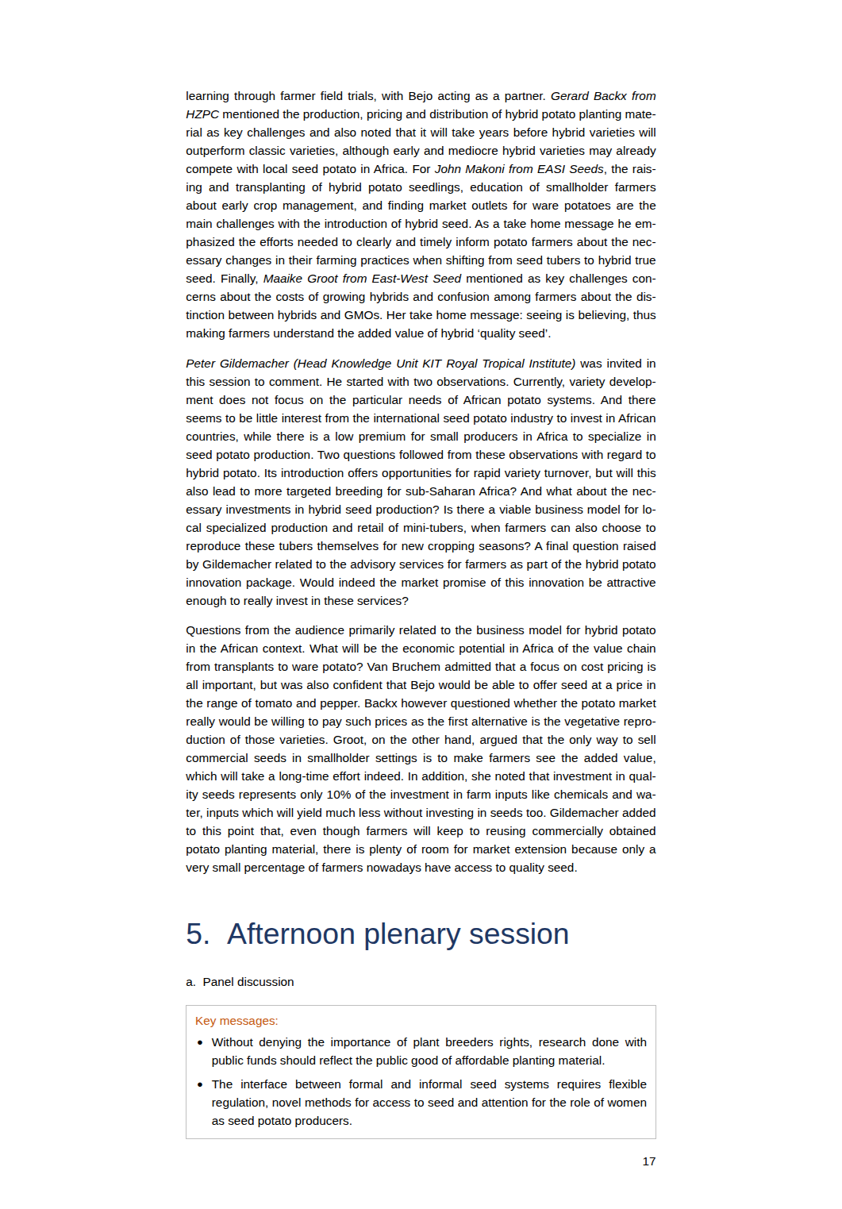learning through farmer field trials, with Bejo acting as a partner. Gerard Backx from HZPC mentioned the production, pricing and distribution of hybrid potato planting material as key challenges and also noted that it will take years before hybrid varieties will outperform classic varieties, although early and mediocre hybrid varieties may already compete with local seed potato in Africa. For John Makoni from EASI Seeds, the raising and transplanting of hybrid potato seedlings, education of smallholder farmers about early crop management, and finding market outlets for ware potatoes are the main challenges with the introduction of hybrid seed. As a take home message he emphasized the efforts needed to clearly and timely inform potato farmers about the necessary changes in their farming practices when shifting from seed tubers to hybrid true seed. Finally, Maaike Groot from East-West Seed mentioned as key challenges concerns about the costs of growing hybrids and confusion among farmers about the distinction between hybrids and GMOs. Her take home message: seeing is believing, thus making farmers understand the added value of hybrid ‘quality seed’.
Peter Gildemacher (Head Knowledge Unit KIT Royal Tropical Institute) was invited in this session to comment. He started with two observations. Currently, variety development does not focus on the particular needs of African potato systems. And there seems to be little interest from the international seed potato industry to invest in African countries, while there is a low premium for small producers in Africa to specialize in seed potato production. Two questions followed from these observations with regard to hybrid potato. Its introduction offers opportunities for rapid variety turnover, but will this also lead to more targeted breeding for sub-Saharan Africa? And what about the necessary investments in hybrid seed production? Is there a viable business model for local specialized production and retail of mini-tubers, when farmers can also choose to reproduce these tubers themselves for new cropping seasons? A final question raised by Gildemacher related to the advisory services for farmers as part of the hybrid potato innovation package. Would indeed the market promise of this innovation be attractive enough to really invest in these services?
Questions from the audience primarily related to the business model for hybrid potato in the African context. What will be the economic potential in Africa of the value chain from transplants to ware potato? Van Bruchem admitted that a focus on cost pricing is all important, but was also confident that Bejo would be able to offer seed at a price in the range of tomato and pepper. Backx however questioned whether the potato market really would be willing to pay such prices as the first alternative is the vegetative reproduction of those varieties. Groot, on the other hand, argued that the only way to sell commercial seeds in smallholder settings is to make farmers see the added value, which will take a long-time effort indeed. In addition, she noted that investment in quality seeds represents only 10% of the investment in farm inputs like chemicals and water, inputs which will yield much less without investing in seeds too. Gildemacher added to this point that, even though farmers will keep to reusing commercially obtained potato planting material, there is plenty of room for market extension because only a very small percentage of farmers nowadays have access to quality seed.
5. Afternoon plenary session
a. Panel discussion
Key messages:
Without denying the importance of plant breeders rights, research done with public funds should reflect the public good of affordable planting material.
The interface between formal and informal seed systems requires flexible regulation, novel methods for access to seed and attention for the role of women as seed potato producers.
17